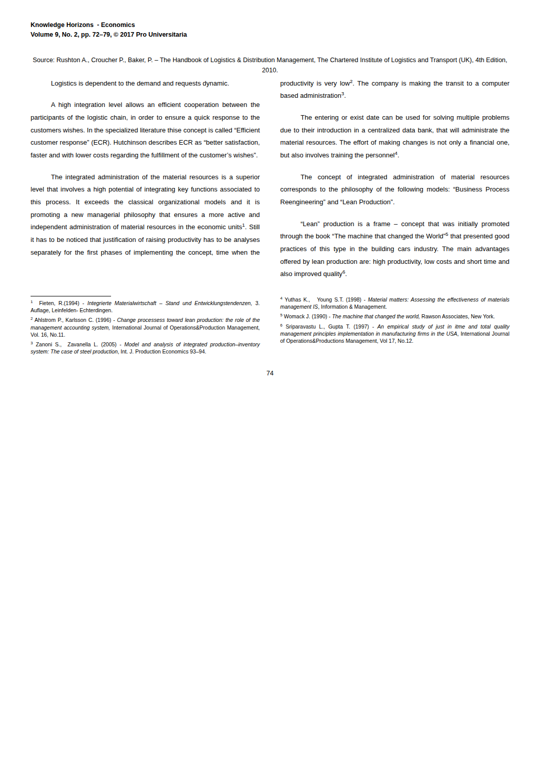Knowledge Horizons - Economics
Volume 9, No. 2, pp. 72–79, © 2017 Pro Universitaria
Source: Rushton A., Croucher P., Baker, P. – The Handbook of Logistics & Distribution Management, The Chartered Institute of Logistics and Transport (UK), 4th Edition, 2010.
Logistics is dependent to the demand and requests dynamic.
A high integration level allows an efficient cooperation between the participants of the logistic chain, in order to ensure a quick response to the customers wishes. In the specialized literature thise concept is called “Efficient customer response” (ECR). Hutchinson describes ECR as “better satisfaction, faster and with lower costs regarding the fulfillment of the customer’s wishes”.
The integrated administration of the material resources is a superior level that involves a high potential of integrating key functions associated to this process. It exceeds the classical organizational models and it is promoting a new managerial philosophy that ensures a more active and independent administration of material resources in the economic units1. Still it has to be noticed that justification of raising productivity has to be analyses separately for the first phases of implementing the concept, time when the productivity is very low2. The company is making the transit to a computer based administration3.
The entering or exist date can be used for solving multiple problems due to their introduction in a centralized data bank, that will administrate the material resources. The effort of making changes is not only a financial one, but also involves training the personnel4.
The concept of integrated administration of material resources corresponds to the philosophy of the following models: “Business Process Reengineering” and “Lean Production”.
“Lean” production is a frame – concept that was initially promoted through the book “The machine that changed the World”5 that presented good practices of this type in the building cars industry. The main advantages offered by lean production are: high productivity, low costs and short time and also improved quality6.
1 Fieten, R.(1994) - Integrierte Materialwirtschaft – Stand und Entwicklungstendenzen, 3. Auflage, Leinfelden- Echterdingen.
2 Ahlstrom P., Karlsson C. (1996) - Change processess toward lean production: the role of the management accounting system, International Journal of Operations&Production Management, Vol. 16, No.11.
3 Zanoni S., Zavanella L. (2005) - Model and analysis of integrated production–inventory system: The case of steel production, Int. J. Production Economics 93–94.
4 Yuthas K., Young S.T. (1998) - Material matters: Assessing the effectiveness of materials management IS, Information & Management.
5 Womack J. (1990) - The machine that changed the world, Rawson Associates, New York.
6 Sriparavastu L., Gupta T. (1997) - An empirical study of just in itme and total quality management principles implementation in manufacturing firms in the USA, International Journal of Operations&Productions Management, Vol 17, No.12.
74